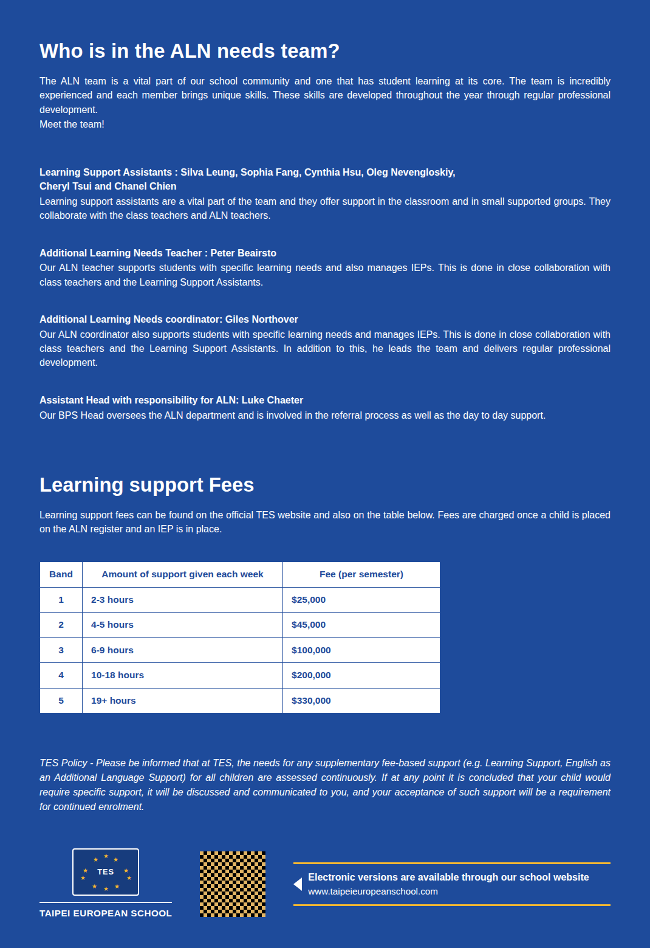Who is in the ALN needs team?
The ALN team is a vital part of our school community and one that has student learning at its core. The team is incredibly experienced and each member brings unique skills. These skills are developed throughout the year through regular professional development.
Meet the team!
Learning Support Assistants : Silva Leung, Sophia Fang, Cynthia Hsu, Oleg Nevengloskiy,
Cheryl Tsui and Chanel Chien
Learning support assistants are a vital part of the team and they offer support in the classroom and in small supported groups. They collaborate with the class teachers and ALN teachers.
Additional Learning Needs Teacher : Peter Beairsto
Our ALN teacher supports students with specific learning needs and also manages IEPs. This is done in close collaboration with class teachers and the Learning Support Assistants.
Additional Learning Needs coordinator: Giles Northover
Our ALN coordinator also supports students with specific learning needs and manages IEPs. This is done in close collaboration with class teachers and the Learning Support Assistants. In addition to this, he leads the team and delivers regular professional development.
Assistant Head with responsibility for ALN: Luke Chaeter
Our BPS Head oversees the ALN department and is involved in the referral process as well as the day to day support.
Learning support Fees
Learning support fees can be found on the official TES website and also on the table below. Fees are charged once a child is placed on the ALN register and an IEP is in place.
| Band | Amount of support given each week | Fee (per semester) |
| --- | --- | --- |
| 1 | 2-3 hours | $25,000 |
| 2 | 4-5 hours | $45,000 |
| 3 | 6-9 hours | $100,000 |
| 4 | 10-18 hours | $200,000 |
| 5 | 19+ hours | $330,000 |
TES Policy - Please be informed that at TES, the needs for any supplementary fee-based support (e.g. Learning Support, English as an Additional Language Support) for all children are assessed continuously. If at any point it is concluded that your child would require specific support, it will be discussed and communicated to you, and your acceptance of such support will be a requirement for continued enrolment.
★ ★ ★ ★ ★ ★ ★ ★ ★ ★
TES
TAIPEI EUROPEAN SCHOOL
Electronic versions are available through our school website www.taipeieuropeanschool.com